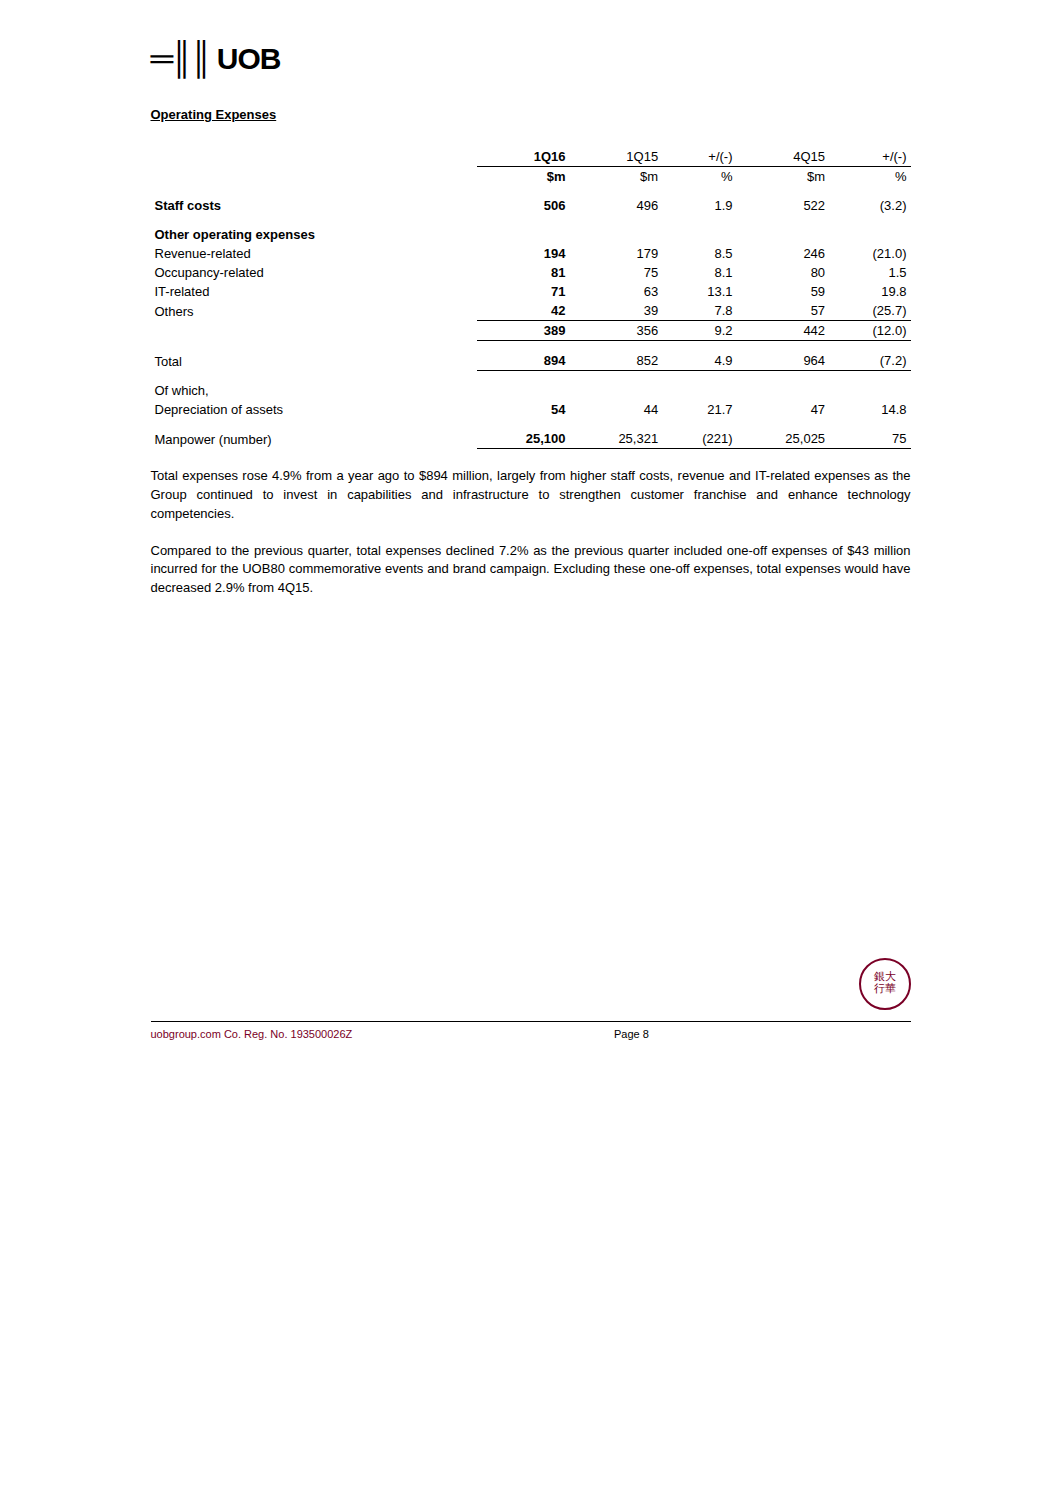═║║ UOB
Operating Expenses
| | 1Q16 | 1Q15 | +/(-) | 4Q15 | +/(-) |
| --- | --- | --- | --- | --- | --- |
| | $m | $m | % | $m | % |
| Staff costs | 506 | 496 | 1.9 | 522 | (3.2) |
| Other operating expenses | | | | | |
| Revenue-related | 194 | 179 | 8.5 | 246 | (21.0) |
| Occupancy-related | 81 | 75 | 8.1 | 80 | 1.5 |
| IT-related | 71 | 63 | 13.1 | 59 | 19.8 |
| Others | 42 | 39 | 7.8 | 57 | (25.7) |
| | 389 | 356 | 9.2 | 442 | (12.0) |
| Total | 894 | 852 | 4.9 | 964 | (7.2) |
| Of which, | | | | | |
| Depreciation of assets | 54 | 44 | 21.7 | 47 | 14.8 |
| Manpower (number) | 25,100 | 25,321 | (221) | 25,025 | 75 |
Total expenses rose 4.9% from a year ago to $894 million, largely from higher staff costs, revenue and IT-related expenses as the Group continued to invest in capabilities and infrastructure to strengthen customer franchise and enhance technology competencies.
Compared to the previous quarter, total expenses declined 7.2% as the previous quarter included one-off expenses of $43 million incurred for the UOB80 commemorative events and brand campaign. Excluding these one-off expenses, total expenses would have decreased 2.9% from 4Q15.
銀大
行華
uobgroup.com Co. Reg. No. 193500026Z
Page 8